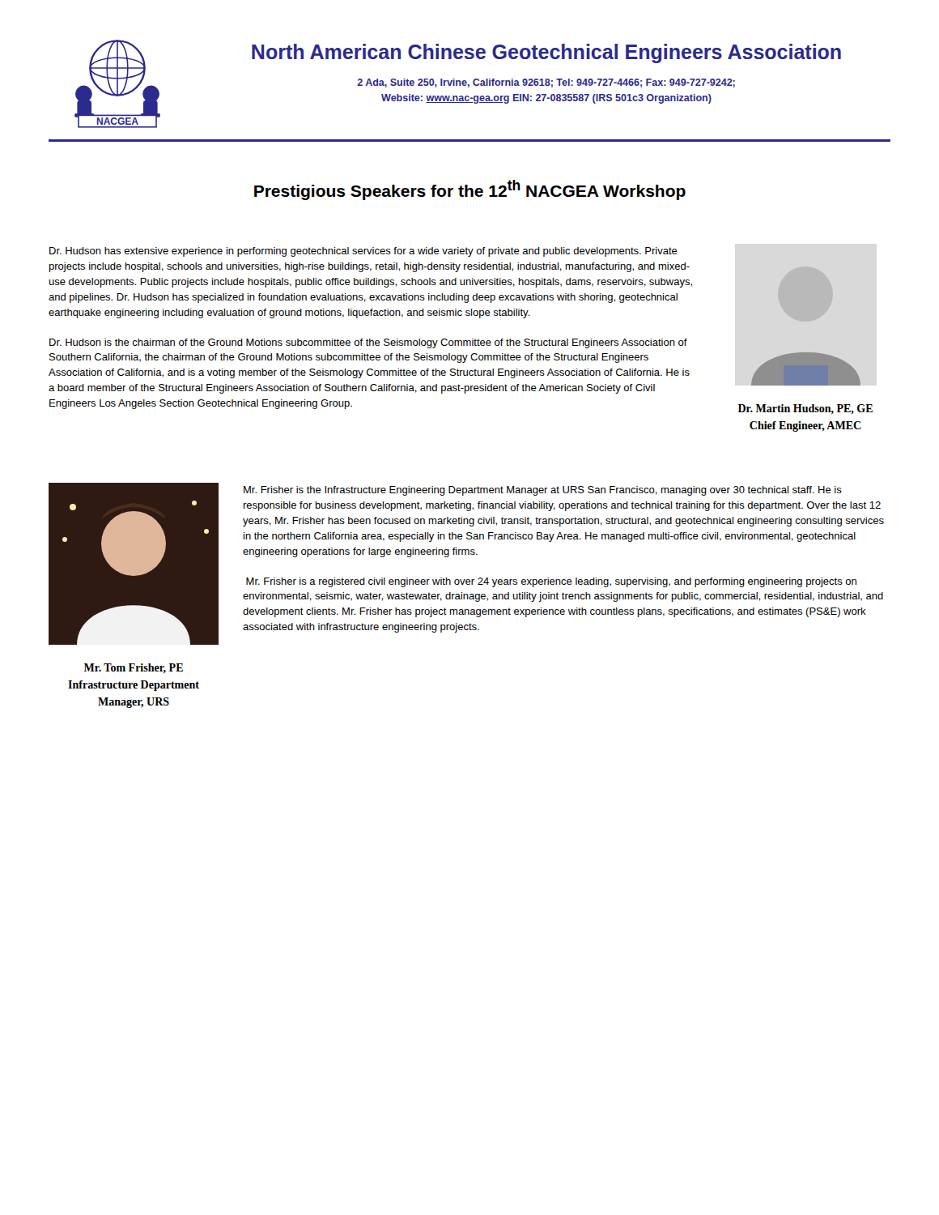NACGEA
North American Chinese Geotechnical Engineers Association
2 Ada, Suite 250, Irvine, California 92618; Tel: 949-727-4466; Fax: 949-727-9242;
Website: www.nac-gea.org EIN: 27-0835587 (IRS 501c3 Organization)
Prestigious Speakers for the 12th NACGEA Workshop
Dr. Hudson has extensive experience in performing geotechnical services for a wide variety of private and public developments. Private projects include hospital, schools and universities, high-rise buildings, retail, high-density residential, industrial, manufacturing, and mixed-use developments. Public projects include hospitals, public office buildings, schools and universities, hospitals, dams, reservoirs, subways, and pipelines. Dr. Hudson has specialized in foundation evaluations, excavations including deep excavations with shoring, geotechnical earthquake engineering including evaluation of ground motions, liquefaction, and seismic slope stability.
Dr. Hudson is the chairman of the Ground Motions subcommittee of the Seismology Committee of the Structural Engineers Association of Southern California, the chairman of the Ground Motions subcommittee of the Seismology Committee of the Structural Engineers Association of California, and is a voting member of the Seismology Committee of the Structural Engineers Association of California. He is a board member of the Structural Engineers Association of Southern California, and past-president of the American Society of Civil Engineers Los Angeles Section Geotechnical Engineering Group.
Dr. Martin Hudson, PE, GE
Chief Engineer, AMEC
Mr. Tom Frisher, PE
Infrastructure Department Manager, URS
Mr. Frisher is the Infrastructure Engineering Department Manager at URS San Francisco, managing over 30 technical staff. He is responsible for business development, marketing, financial viability, operations and technical training for this department. Over the last 12 years, Mr. Frisher has been focused on marketing civil, transit, transportation, structural, and geotechnical engineering consulting services in the northern California area, especially in the San Francisco Bay Area. He managed multi-office civil, environmental, geotechnical engineering operations for large engineering firms.
Mr. Frisher is a registered civil engineer with over 24 years experience leading, supervising, and performing engineering projects on environmental, seismic, water, wastewater, drainage, and utility joint trench assignments for public, commercial, residential, industrial, and development clients. Mr. Frisher has project management experience with countless plans, specifications, and estimates (PS&E) work associated with infrastructure engineering projects.